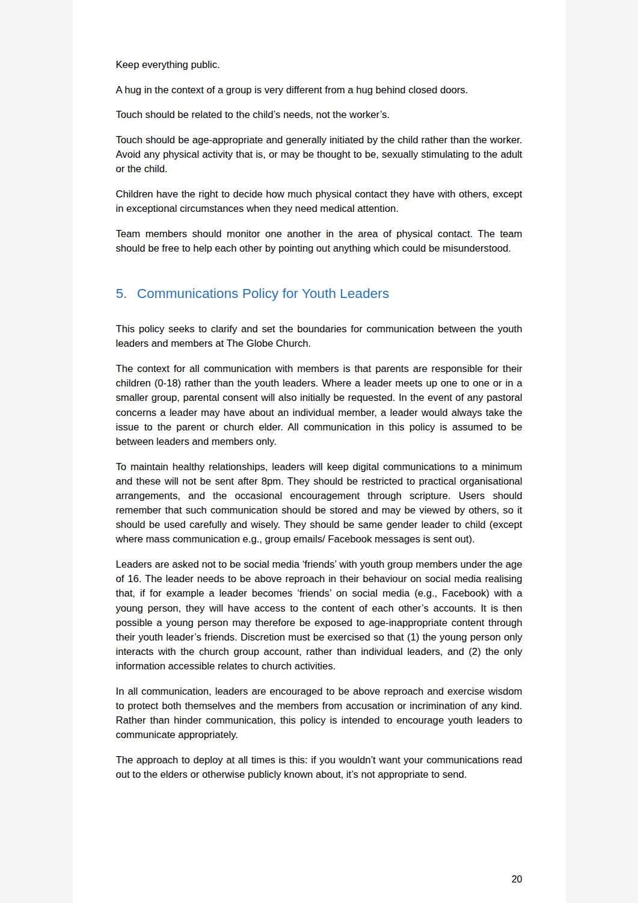Keep everything public.
A hug in the context of a group is very different from a hug behind closed doors.
Touch should be related to the child’s needs, not the worker’s.
Touch should be age-appropriate and generally initiated by the child rather than the worker. Avoid any physical activity that is, or may be thought to be, sexually stimulating to the adult or the child.
Children have the right to decide how much physical contact they have with others, except in exceptional circumstances when they need medical attention.
Team members should monitor one another in the area of physical contact. The team should be free to help each other by pointing out anything which could be misunderstood.
5. Communications Policy for Youth Leaders
This policy seeks to clarify and set the boundaries for communication between the youth leaders and members at The Globe Church.
The context for all communication with members is that parents are responsible for their children (0-18) rather than the youth leaders. Where a leader meets up one to one or in a smaller group, parental consent will also initially be requested. In the event of any pastoral concerns a leader may have about an individual member, a leader would always take the issue to the parent or church elder. All communication in this policy is assumed to be between leaders and members only.
To maintain healthy relationships, leaders will keep digital communications to a minimum and these will not be sent after 8pm. They should be restricted to practical organisational arrangements, and the occasional encouragement through scripture. Users should remember that such communication should be stored and may be viewed by others, so it should be used carefully and wisely. They should be same gender leader to child (except where mass communication e.g., group emails/ Facebook messages is sent out).
Leaders are asked not to be social media ‘friends’ with youth group members under the age of 16. The leader needs to be above reproach in their behaviour on social media realising that, if for example a leader becomes ‘friends’ on social media (e.g., Facebook) with a young person, they will have access to the content of each other’s accounts. It is then possible a young person may therefore be exposed to age-inappropriate content through their youth leader’s friends. Discretion must be exercised so that (1) the young person only interacts with the church group account, rather than individual leaders, and (2) the only information accessible relates to church activities.
In all communication, leaders are encouraged to be above reproach and exercise wisdom to protect both themselves and the members from accusation or incrimination of any kind. Rather than hinder communication, this policy is intended to encourage youth leaders to communicate appropriately.
The approach to deploy at all times is this: if you wouldn’t want your communications read out to the elders or otherwise publicly known about, it’s not appropriate to send.
20